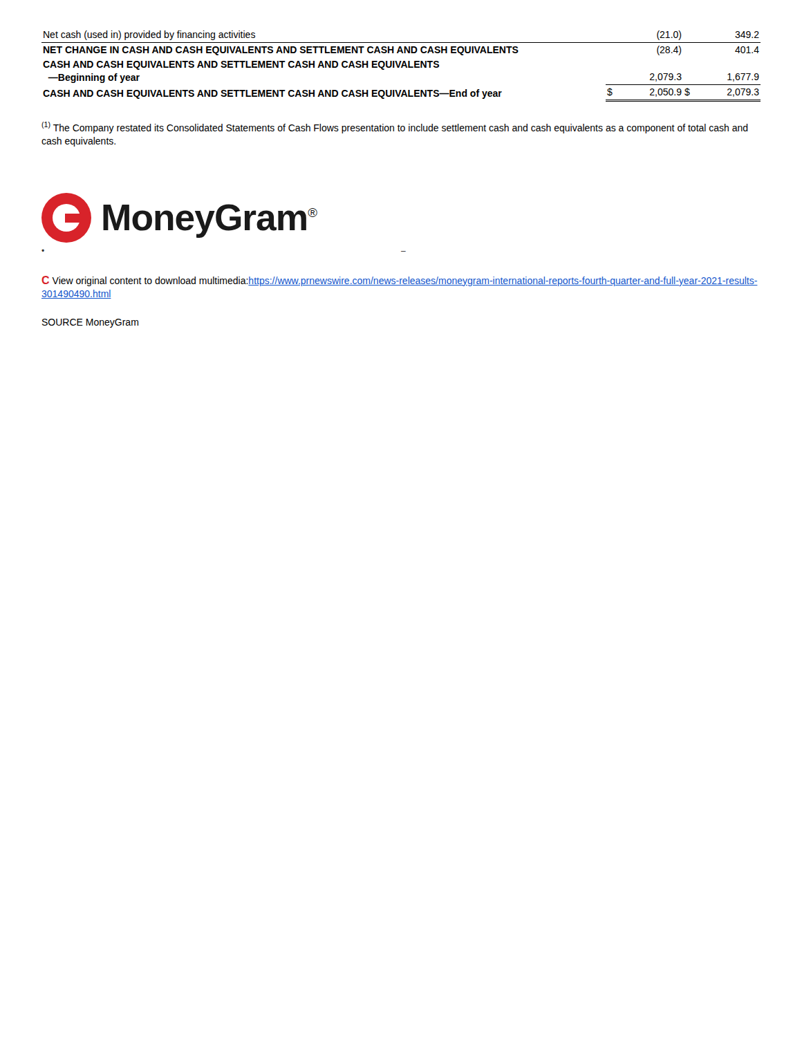| Net cash (used in) provided by financing activities | | (21.0) | | 349.2 |
| NET CHANGE IN CASH AND CASH EQUIVALENTS AND SETTLEMENT CASH AND CASH EQUIVALENTS | | (28.4) | | 401.4 |
| CASH AND CASH EQUIVALENTS AND SETTLEMENT CASH AND CASH EQUIVALENTS —Beginning of year | | 2,079.3 | | 1,677.9 |
| CASH AND CASH EQUIVALENTS AND SETTLEMENT CASH AND CASH EQUIVALENTS—End of year | $ | 2,050.9 | $ | 2,079.3 |
(1) The Company restated its Consolidated Statements of Cash Flows presentation to include settlement cash and cash equivalents as a component of total cash and cash equivalents.
MoneyGram®
• –
CView original content to download multimedia:https://www.prnewswire.com/news-releases/moneygram-international-reports-fourth-quarter-and-full-year-2021-results-301490490.html
SOURCE MoneyGram